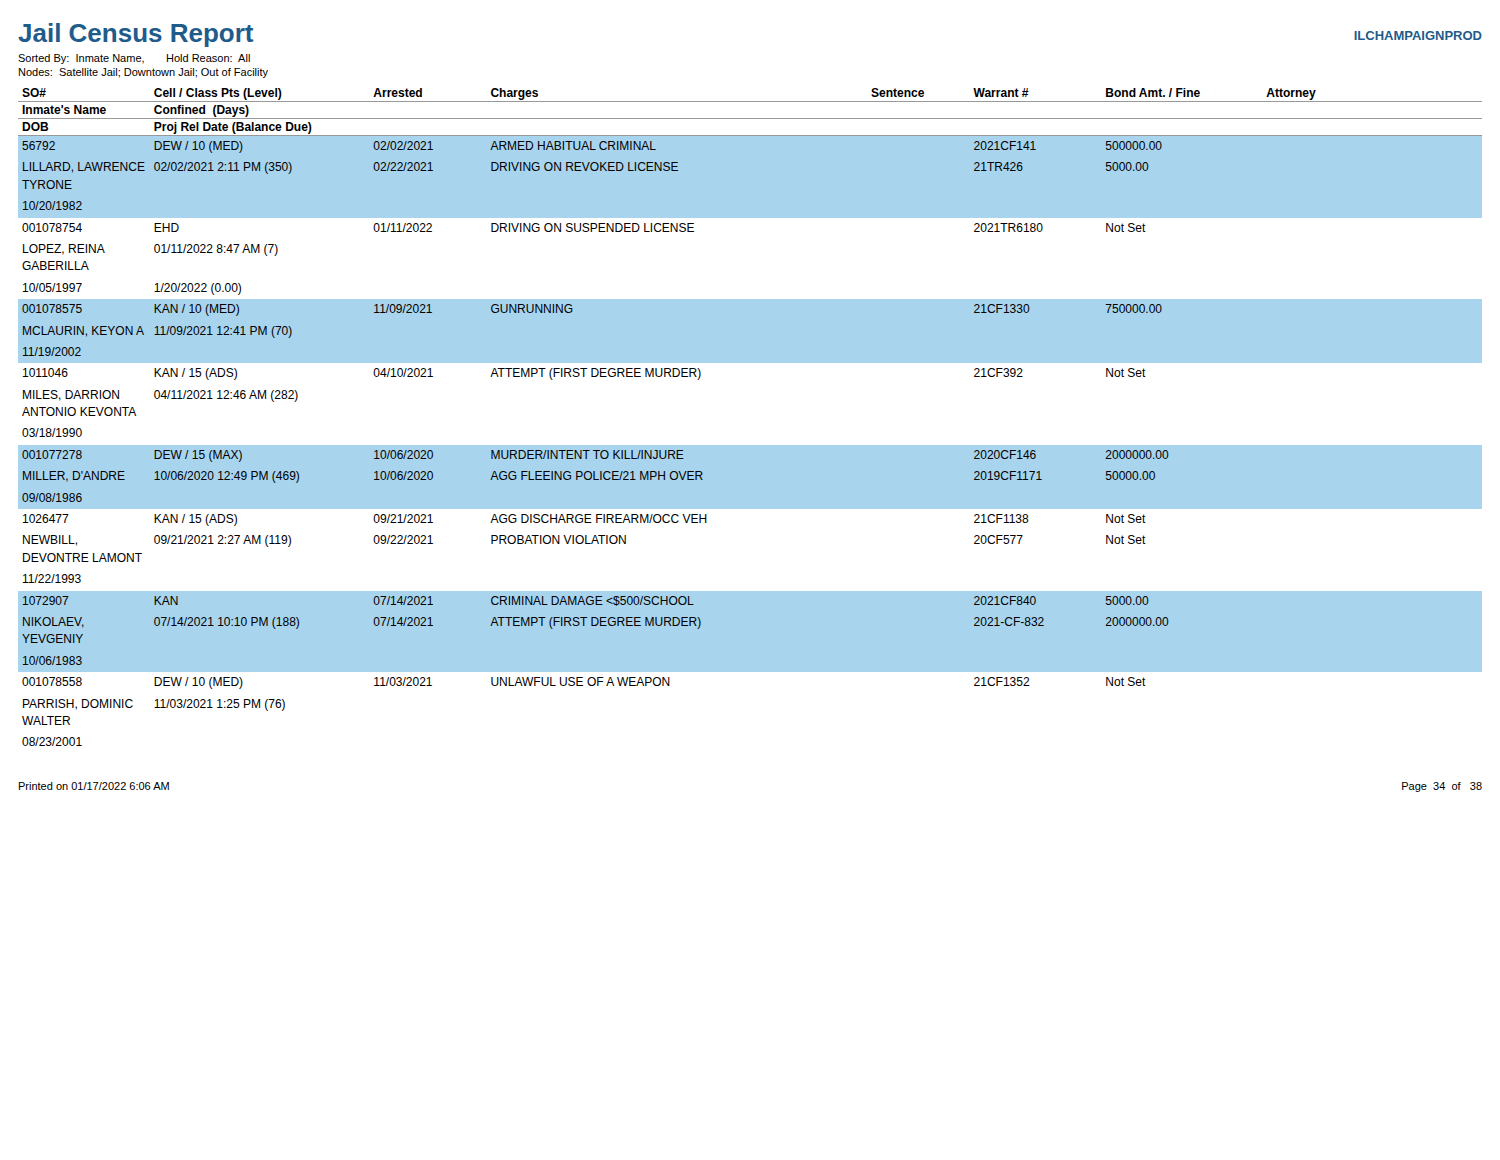ILCHAMPAIGNPROD
Jail Census Report
Sorted By: Inmate Name, Hold Reason: All
Nodes: Satellite Jail; Downtown Jail; Out of Facility
| SO# | Cell / Class Pts (Level) | Arrested | Charges | Sentence | Warrant # | Bond Amt. / Fine | Attorney |
| --- | --- | --- | --- | --- | --- | --- | --- |
| Inmate's Name | Confined (Days) | | | | | | |
| DOB | Proj Rel Date (Balance Due) | | | | | | |
| 56792 | DEW / 10 (MED) | 02/02/2021 | ARMED HABITUAL CRIMINAL | | 2021CF141 | 500000.00 | |
| LILLARD, LAWRENCE TYRONE | 02/02/2021 2:11 PM (350) | 02/22/2021 | DRIVING ON REVOKED LICENSE | | 21TR426 | 5000.00 | |
| 10/20/1982 | | | | | | | |
| 001078754 | EHD | 01/11/2022 | DRIVING ON SUSPENDED LICENSE | | 2021TR6180 | Not Set | |
| LOPEZ, REINA GABERILLA | 01/11/2022 8:47 AM (7) | | | | | | |
| 10/05/1997 | 1/20/2022 (0.00) | | | | | | |
| 001078575 | KAN / 10 (MED) | 11/09/2021 | GUNRUNNING | | 21CF1330 | 750000.00 | |
| MCLAURIN, KEYON A | 11/09/2021 12:41 PM (70) | | | | | | |
| 11/19/2002 | | | | | | | |
| 1011046 | KAN / 15 (ADS) | 04/10/2021 | ATTEMPT (FIRST DEGREE MURDER) | | 21CF392 | Not Set | |
| MILES, DARRION ANTONIO KEVONTA | 04/11/2021 12:46 AM (282) | | | | | | |
| 03/18/1990 | | | | | | | |
| 001077278 | DEW / 15 (MAX) | 10/06/2020 | MURDER/INTENT TO KILL/INJURE | | 2020CF146 | 2000000.00 | |
| MILLER, D'ANDRE | 10/06/2020 12:49 PM (469) | 10/06/2020 | AGG FLEEING POLICE/21 MPH OVER | | 2019CF1171 | 50000.00 | |
| 09/08/1986 | | | | | | | |
| 1026477 | KAN / 15 (ADS) | 09/21/2021 | AGG DISCHARGE FIREARM/OCC VEH | | 21CF1138 | Not Set | |
| NEWBILL, DEVONTRE LAMONT | 09/21/2021 2:27 AM (119) | 09/22/2021 | PROBATION VIOLATION | | 20CF577 | Not Set | |
| 11/22/1993 | | | | | | | |
| 1072907 | KAN | 07/14/2021 | CRIMINAL DAMAGE <$500/SCHOOL | | 2021CF840 | 5000.00 | |
| NIKOLAEV, YEVGENIY | 07/14/2021 10:10 PM (188) | 07/14/2021 | ATTEMPT (FIRST DEGREE MURDER) | | 2021-CF-832 | 2000000.00 | |
| 10/06/1983 | | | | | | | |
| 001078558 | DEW / 10 (MED) | 11/03/2021 | UNLAWFUL USE OF A WEAPON | | 21CF1352 | Not Set | |
| PARRISH, DOMINIC WALTER | 11/03/2021 1:25 PM (76) | | | | | | |
| 08/23/2001 | | | | | | | |
Printed on 01/17/2022 6:06 AM
Page 34 of 38